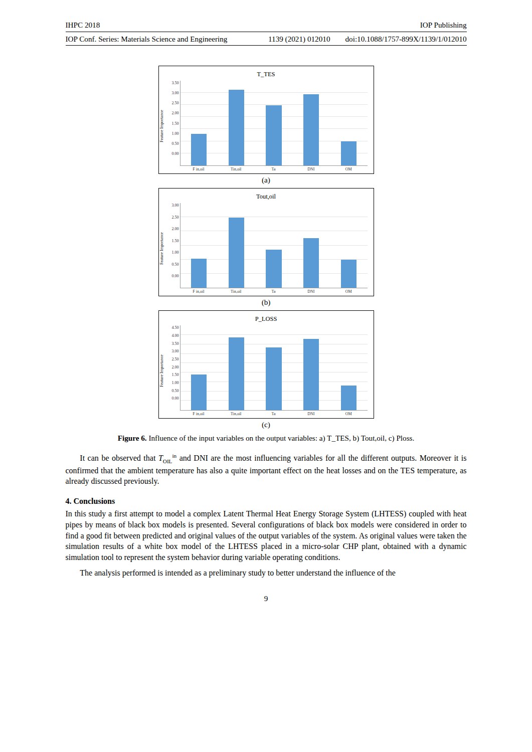IHPC 2018 IOP Publishing
IOP Conf. Series: Materials Science and Engineering 1139 (2021) 012010 doi:10.1088/1757-899X/1139/1/012010
T_TES
Feature Importance
3.50 3.00 2.50 2.00 1.50 1.00 0.50 0.00
F in,oil Tin,oil Ta DNI OM
(a)
Tout,oil
Feature Importance
3.00 2.50 2.00 1.50 1.00 0.50 0.00
F in,oil Tin,oil Ta DNI OM
(b)
P_LOSS
Feature Importance
4.50 4.00 3.50 3.00 2.50 2.00 1.50 1.00 0.50 0.00
F in,oil Tin,oil Ta DNI OM
(c)
Figure 6. Influence of the input variables on the output variables: a) T_TES, b) Tout,oil, c) Ploss.
It can be observed that TOILin and DNI are the most influencing variables for all the different outputs. Moreover it is confirmed that the ambient temperature has also a quite important effect on the heat losses and on the TES temperature, as already discussed previously.
4. Conclusions
In this study a first attempt to model a complex Latent Thermal Heat Energy Storage System (LHTESS) coupled with heat pipes by means of black box models is presented. Several configurations of black box models were considered in order to find a good fit between predicted and original values of the output variables of the system. As original values were taken the simulation results of a white box model of the LHTESS placed in a micro-solar CHP plant, obtained with a dynamic simulation tool to represent the system behavior during variable operating conditions.
The analysis performed is intended as a preliminary study to better understand the influence of the
9